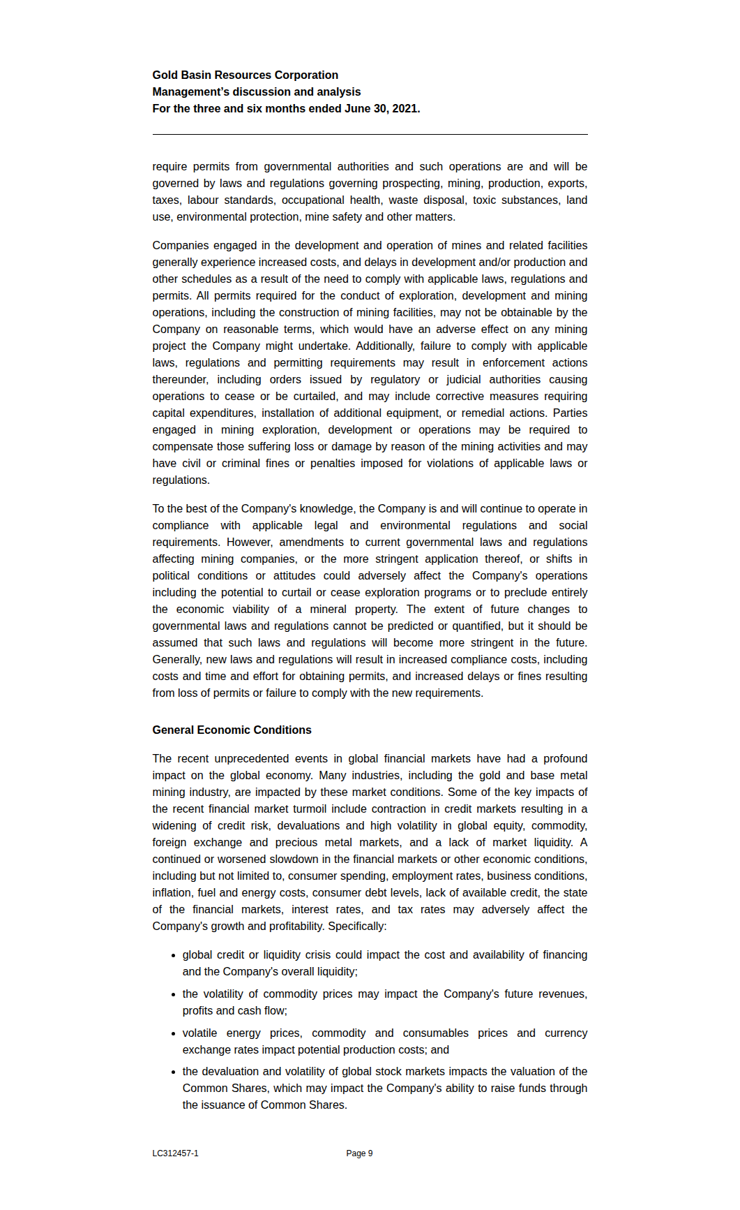Gold Basin Resources Corporation
Management’s discussion and analysis
For the three and six months ended June 30, 2021.
require permits from governmental authorities and such operations are and will be governed by laws and regulations governing prospecting, mining, production, exports, taxes, labour standards, occupational health, waste disposal, toxic substances, land use, environmental protection, mine safety and other matters.
Companies engaged in the development and operation of mines and related facilities generally experience increased costs, and delays in development and/or production and other schedules as a result of the need to comply with applicable laws, regulations and permits. All permits required for the conduct of exploration, development and mining operations, including the construction of mining facilities, may not be obtainable by the Company on reasonable terms, which would have an adverse effect on any mining project the Company might undertake. Additionally, failure to comply with applicable laws, regulations and permitting requirements may result in enforcement actions thereunder, including orders issued by regulatory or judicial authorities causing operations to cease or be curtailed, and may include corrective measures requiring capital expenditures, installation of additional equipment, or remedial actions. Parties engaged in mining exploration, development or operations may be required to compensate those suffering loss or damage by reason of the mining activities and may have civil or criminal fines or penalties imposed for violations of applicable laws or regulations.
To the best of the Company's knowledge, the Company is and will continue to operate in compliance with applicable legal and environmental regulations and social requirements. However, amendments to current governmental laws and regulations affecting mining companies, or the more stringent application thereof, or shifts in political conditions or attitudes could adversely affect the Company's operations including the potential to curtail or cease exploration programs or to preclude entirely the economic viability of a mineral property. The extent of future changes to governmental laws and regulations cannot be predicted or quantified, but it should be assumed that such laws and regulations will become more stringent in the future. Generally, new laws and regulations will result in increased compliance costs, including costs and time and effort for obtaining permits, and increased delays or fines resulting from loss of permits or failure to comply with the new requirements.
General Economic Conditions
The recent unprecedented events in global financial markets have had a profound impact on the global economy. Many industries, including the gold and base metal mining industry, are impacted by these market conditions. Some of the key impacts of the recent financial market turmoil include contraction in credit markets resulting in a widening of credit risk, devaluations and high volatility in global equity, commodity, foreign exchange and precious metal markets, and a lack of market liquidity. A continued or worsened slowdown in the financial markets or other economic conditions, including but not limited to, consumer spending, employment rates, business conditions, inflation, fuel and energy costs, consumer debt levels, lack of available credit, the state of the financial markets, interest rates, and tax rates may adversely affect the Company's growth and profitability. Specifically:
global credit or liquidity crisis could impact the cost and availability of financing and the Company's overall liquidity;
the volatility of commodity prices may impact the Company's future revenues, profits and cash flow;
volatile energy prices, commodity and consumables prices and currency exchange rates impact potential production costs; and
the devaluation and volatility of global stock markets impacts the valuation of the Common Shares, which may impact the Company's ability to raise funds through the issuance of Common Shares.
LC312457-1 Page 9